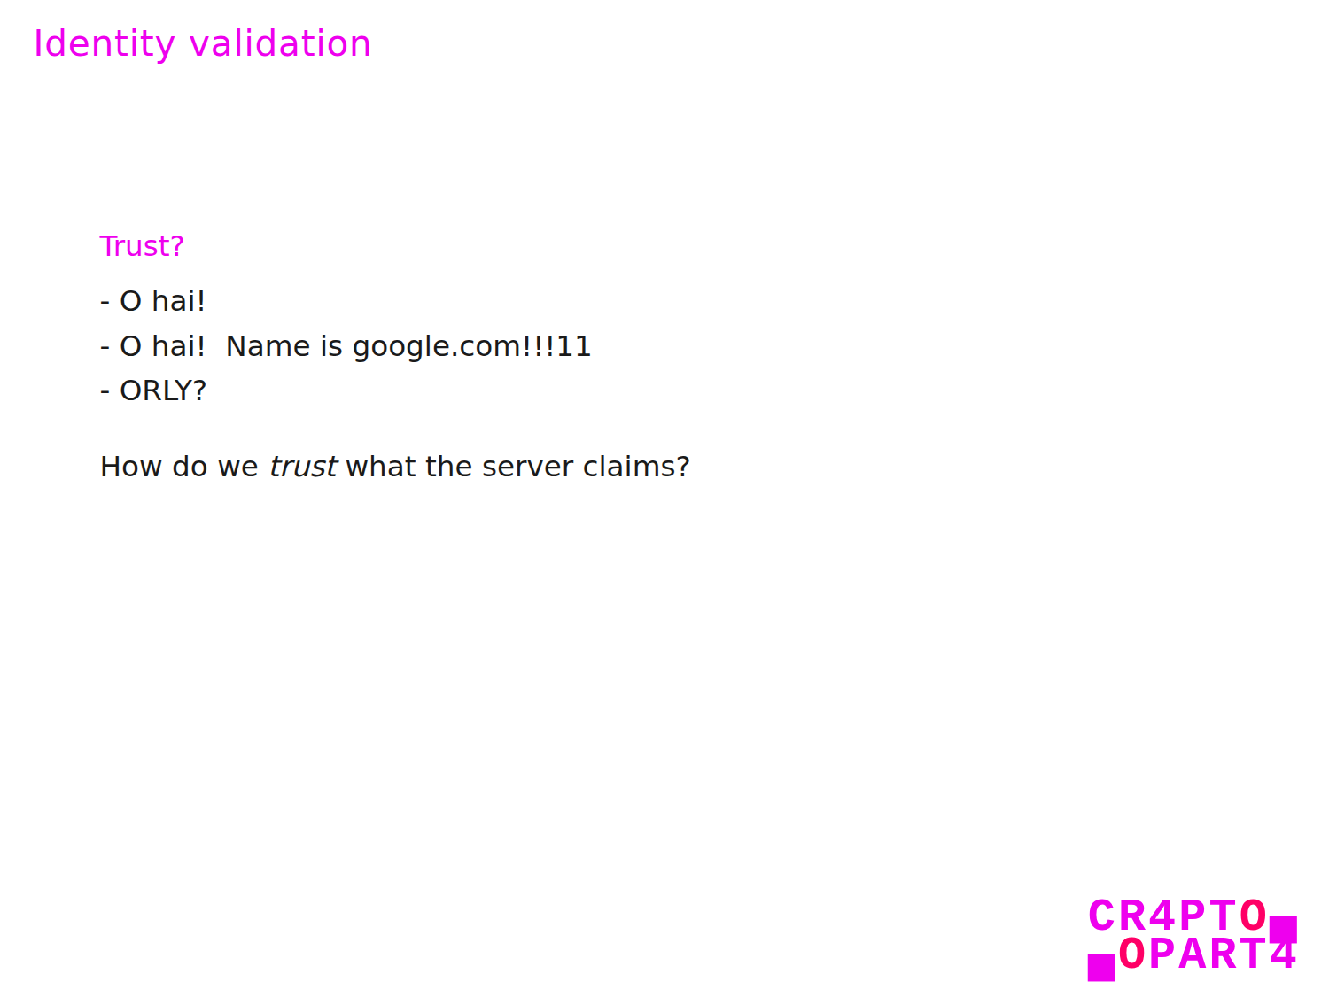Identity validation
Trust?
O hai!
O hai! Name is google.com!!!11
ORLY?
How do we trust what the server claims?
CR4PTO▄
▄OPART4